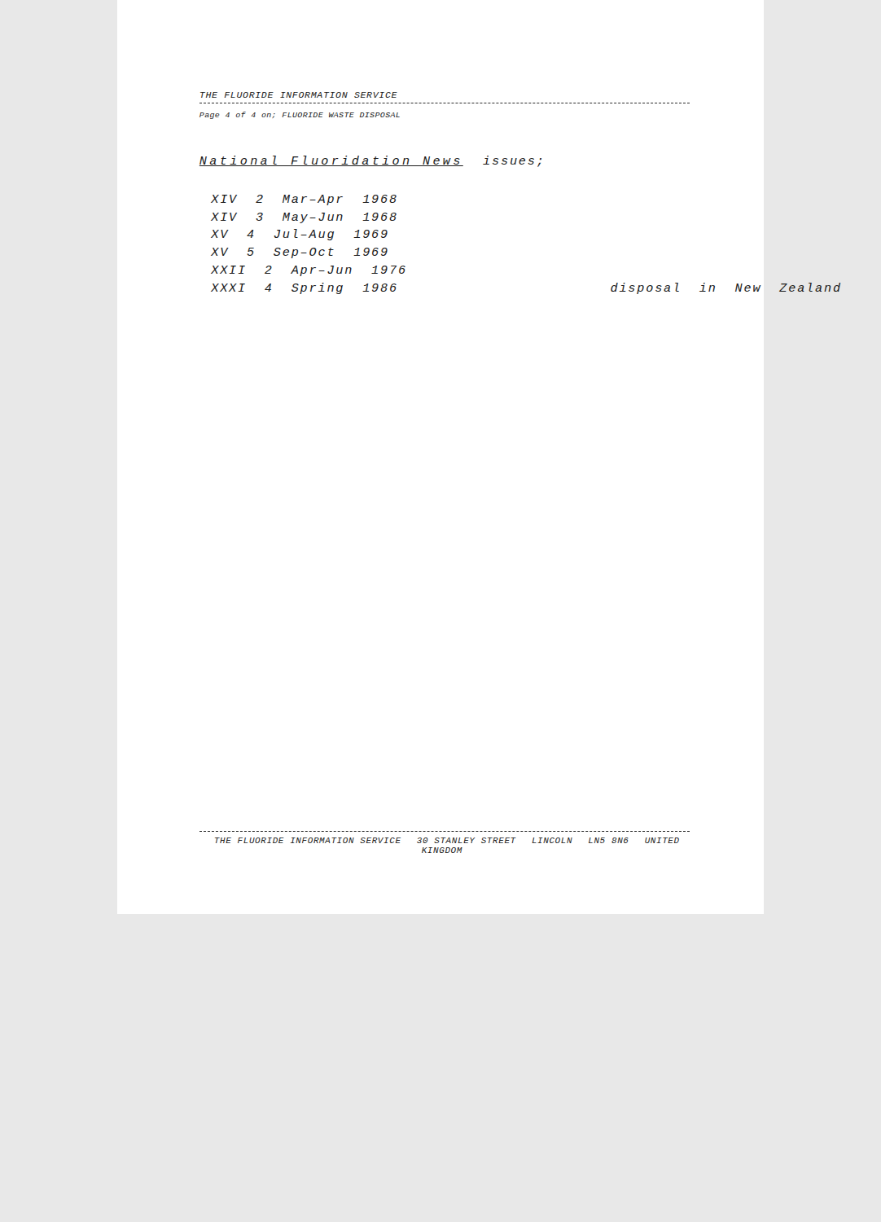THE FLUORIDE INFORMATION SERVICE
Page 4 of 4 on; FLUORIDE WASTE DISPOSAL
National Fluoridation News
issues;
| XIV 2 Mar–Apr 1968 | |
| XIV 3 May–Jun 1968 | |
| XV 4 Jul–Aug 1969 | |
| XV 5 Sep–Oct 1969 | |
| XXII 2 Apr–Jun 1976 | |
| XXXI 4 Spring 1986 | disposal in New Zealand |
THE FLUORIDE INFORMATION SERVICE 30 STANLEY STREET LINCOLN LN5 8N6 UNITED KINGDOM